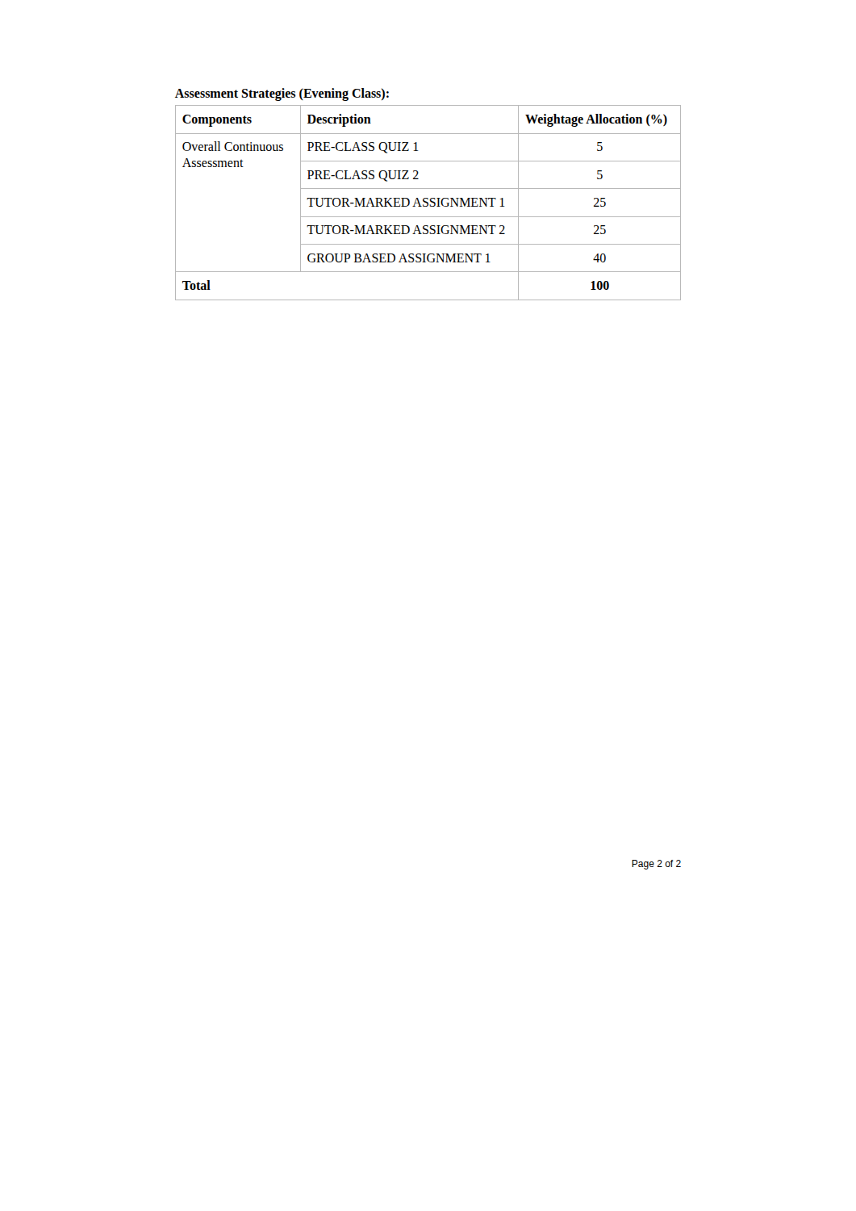Assessment Strategies (Evening Class):
| Components | Description | Weightage Allocation (%) |
| --- | --- | --- |
| Overall Continuous Assessment | PRE-CLASS QUIZ 1 | 5 |
| PRE-CLASS QUIZ 2 | 5 |
| TUTOR-MARKED ASSIGNMENT 1 | 25 |
| TUTOR-MARKED ASSIGNMENT 2 | 25 |
| GROUP BASED ASSIGNMENT 1 | 40 |
| Total | 100 |
Page 2 of 2